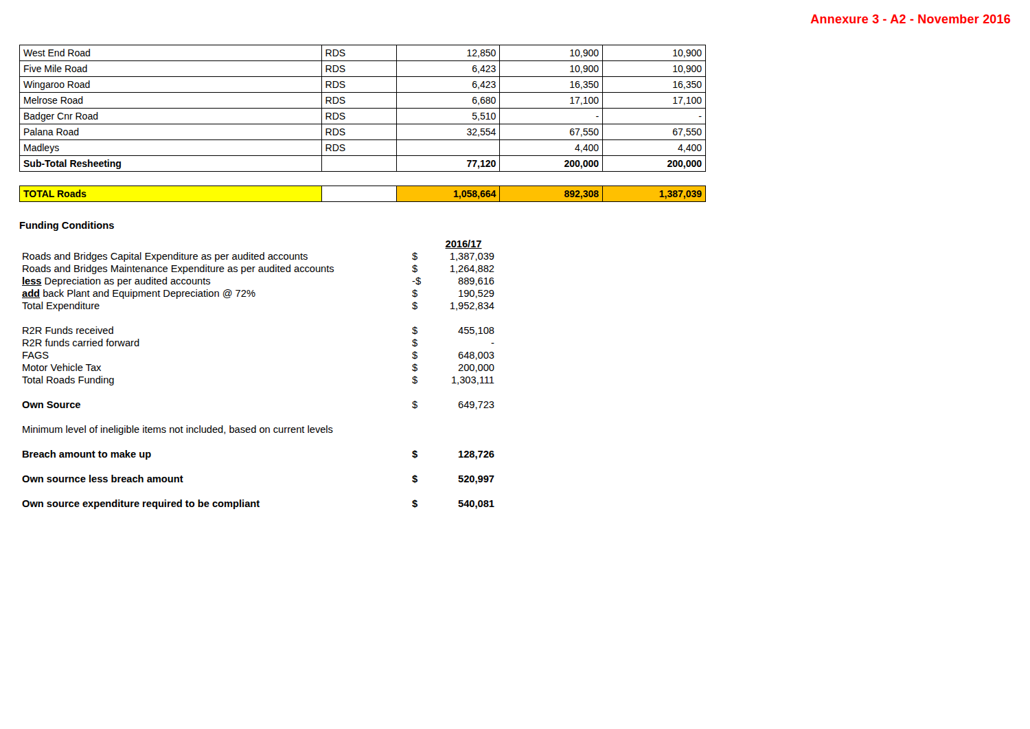Annexure 3 - A2 - November 2016
| West End Road | RDS | 12,850 | 10,900 | 10,900 |
| Five Mile Road | RDS | 6,423 | 10,900 | 10,900 |
| Wingaroo Road | RDS | 6,423 | 16,350 | 16,350 |
| Melrose Road | RDS | 6,680 | 17,100 | 17,100 |
| Badger Cnr Road | RDS | 5,510 | - | - |
| Palana Road | RDS | 32,554 | 67,550 | 67,550 |
| Madleys | RDS | | 4,400 | 4,400 |
| Sub-Total Resheeting | | 77,120 | 200,000 | 200,000 |
| TOTAL Roads | | 1,058,664 | 892,308 | 1,387,039 |
Funding Conditions
| | | 2016/17 |
| Roads and Bridges Capital Expenditure as per audited accounts | $ | 1,387,039 |
| Roads and Bridges Maintenance Expenditure as per audited accounts | $ | 1,264,882 |
| less Depreciation as per audited accounts | -$ | 889,616 |
| add back Plant and Equipment Depreciation @ 72% | $ | 190,529 |
| Total Expenditure | $ | 1,952,834 |
| R2R Funds received | $ | 455,108 |
| R2R funds carried forward | $ | - |
| FAGS | $ | 648,003 |
| Motor Vehicle Tax | $ | 200,000 |
| Total Roads Funding | $ | 1,303,111 |
| Own Source | $ | 649,723 |
| Minimum level of ineligible items not included, based on current levels | | |
| Breach amount to make up | $ | 128,726 |
| Own sournce less breach amount | $ | 520,997 |
| Own source expenditure required to be compliant | $ | 540,081 |